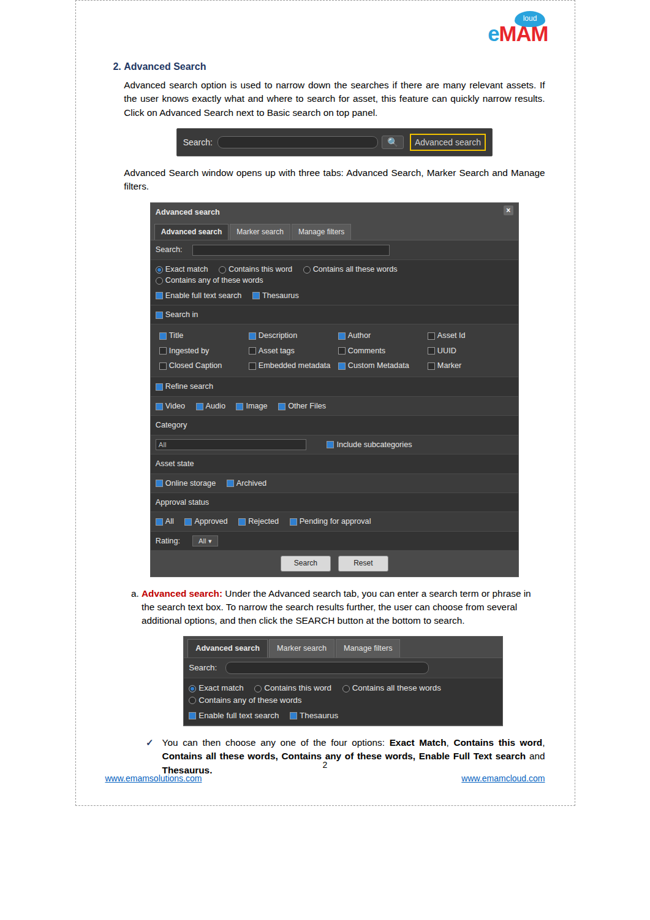loud
e MAM
Advanced Search
Advanced search option is used to narrow down the searches if there are many relevant assets. If the user knows exactly what and where to search for asset, this feature can quickly narrow results. Click on Advanced Search next to Basic search on top panel.
Search: 🔍Advanced search
Advanced Search window opens up with three tabs: Advanced Search, Marker Search and Manage filters.
Advanced search×
Advanced search Marker search Manage filters
Search:
Exact match Contains this word Contains all these words Contains any of these words
Enable full text search Thesaurus
Search in
Title
Description
Author
Asset Id
Ingested by
Asset tags
Comments
UUID
Closed Caption
Embedded metadata
Custom Metadata
Marker
Refine search
Video Audio Image Other Files
Category
All Include subcategories
Asset state
Online storage Archived
Approval status
All Approved Rejected Pending for approval
Rating: All ▾
Search Reset
Advanced search: Under the Advanced search tab, you can enter a search term or phrase in the search text box. To narrow the search results further, the user can choose from several additional options, and then click the SEARCH button at the bottom to search.
Advanced search Marker search Manage filters
Search:
Exact match Contains this word Contains all these words Contains any of these words
Enable full text search Thesaurus
You can then choose any one of the four options: Exact Match, Contains this word, Contains all these words, Contains any of these words, Enable Full Text search and Thesaurus.
2
www.emamsolutions.com
www.emamcloud.com